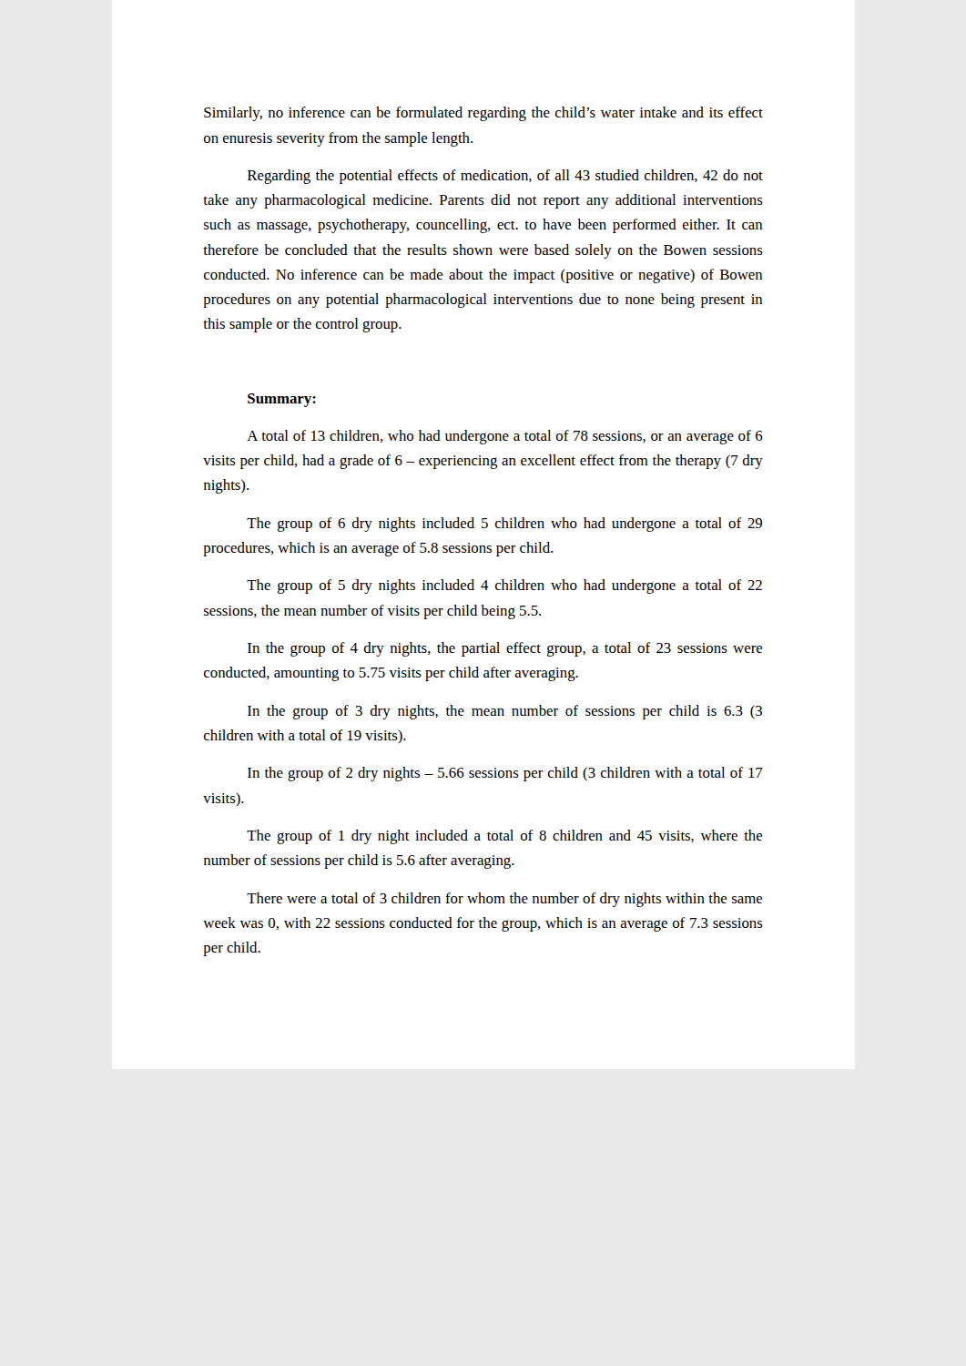Similarly, no inference can be formulated regarding the child’s water intake and its effect on enuresis severity from the sample length.
Regarding the potential effects of medication, of all 43 studied children, 42 do not take any pharmacological medicine. Parents did not report any additional interventions such as massage, psychotherapy, councelling, ect. to have been performed either. It can therefore be concluded that the results shown were based solely on the Bowen sessions conducted. No inference can be made about the impact (positive or negative) of Bowen procedures on any potential pharmacological interventions due to none being present in this sample or the control group.
Summary:
A total of 13 children, who had undergone a total of 78 sessions, or an average of 6 visits per child, had a grade of 6 – experiencing an excellent effect from the therapy (7 dry nights).
The group of 6 dry nights included 5 children who had undergone a total of 29 procedures, which is an average of 5.8 sessions per child.
The group of 5 dry nights included 4 children who had undergone a total of 22 sessions, the mean number of visits per child being 5.5.
In the group of 4 dry nights, the partial effect group, a total of 23 sessions were conducted, amounting to 5.75 visits per child after averaging.
In the group of 3 dry nights, the mean number of sessions per child is 6.3 (3 children with a total of 19 visits).
In the group of 2 dry nights – 5.66 sessions per child (3 children with a total of 17 visits).
The group of 1 dry night included a total of 8 children and 45 visits, where the number of sessions per child is 5.6 after averaging.
There were a total of 3 children for whom the number of dry nights within the same week was 0, with 22 sessions conducted for the group, which is an average of 7.3 sessions per child.